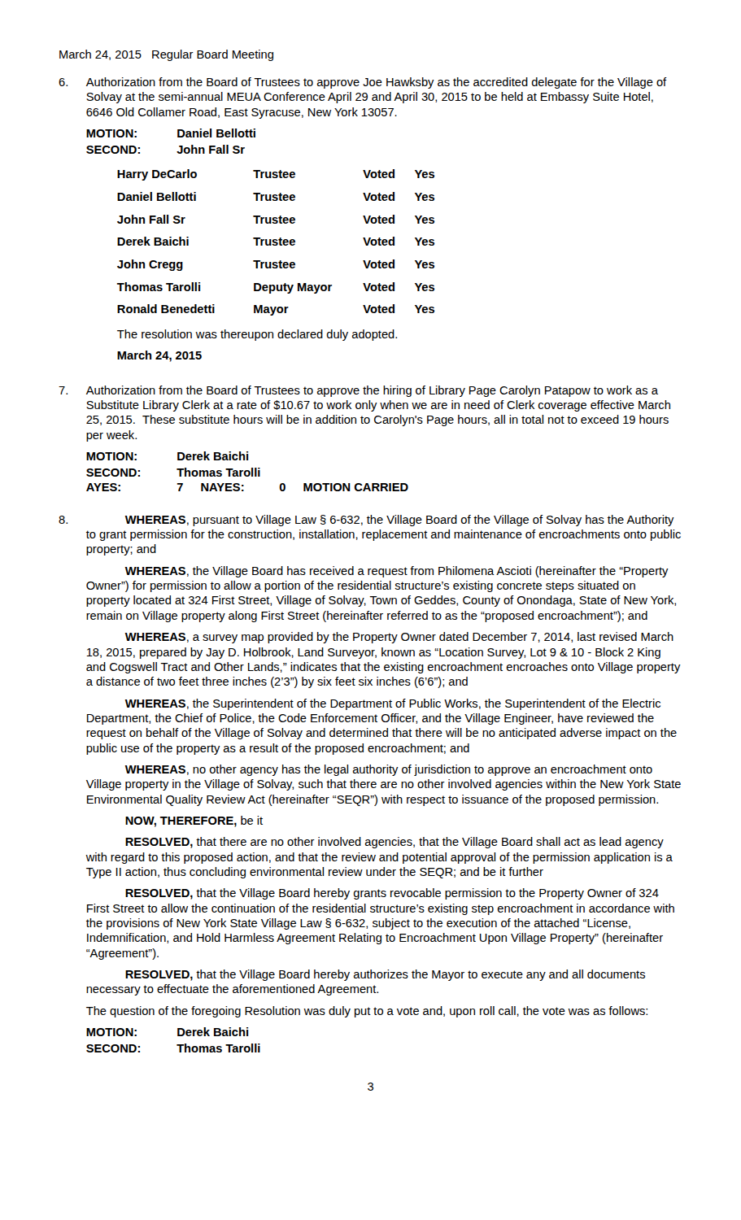March 24, 2015 Regular Board Meeting
6.
Authorization from the Board of Trustees to approve Joe Hawksby as the accredited delegate for the Village of Solvay at the semi-annual MEUA Conference April 29 and April 30, 2015 to be held at Embassy Suite Hotel, 6646 Old Collamer Road, East Syracuse, New York 13057.
MOTION:
Daniel Bellotti
SECOND:
John Fall Sr
| Harry DeCarlo | Trustee | Voted | Yes |
| Daniel Bellotti | Trustee | Voted | Yes |
| John Fall Sr | Trustee | Voted | Yes |
| Derek Baichi | Trustee | Voted | Yes |
| John Cregg | Trustee | Voted | Yes |
| Thomas Tarolli | Deputy Mayor | Voted | Yes |
| Ronald Benedetti | Mayor | Voted | Yes |
The resolution was thereupon declared duly adopted.
March 24, 2015
7.
Authorization from the Board of Trustees to approve the hiring of Library Page Carolyn Patapow to work as a Substitute Library Clerk at a rate of $10.67 to work only when we are in need of Clerk coverage effective March 25, 2015. These substitute hours will be in addition to Carolyn's Page hours, all in total not to exceed 19 hours per week.
MOTION:
Derek Baichi
SECOND:
Thomas Tarolli
AYES: 7 NAYES: 0 MOTION CARRIED
8.
WHEREAS, pursuant to Village Law § 6-632, the Village Board of the Village of Solvay has the Authority to grant permission for the construction, installation, replacement and maintenance of encroachments onto public property; and
WHEREAS, the Village Board has received a request from Philomena Ascioti (hereinafter the “Property Owner”) for permission to allow a portion of the residential structure’s existing concrete steps situated on property located at 324 First Street, Village of Solvay, Town of Geddes, County of Onondaga, State of New York, remain on Village property along First Street (hereinafter referred to as the “proposed encroachment”); and
WHEREAS, a survey map provided by the Property Owner dated December 7, 2014, last revised March 18, 2015, prepared by Jay D. Holbrook, Land Surveyor, known as “Location Survey, Lot 9 & 10 - Block 2 King and Cogswell Tract and Other Lands,” indicates that the existing encroachment encroaches onto Village property a distance of two feet three inches (2’3”) by six feet six inches (6’6”); and
WHEREAS, the Superintendent of the Department of Public Works, the Superintendent of the Electric Department, the Chief of Police, the Code Enforcement Officer, and the Village Engineer, have reviewed the request on behalf of the Village of Solvay and determined that there will be no anticipated adverse impact on the public use of the property as a result of the proposed encroachment; and
WHEREAS, no other agency has the legal authority of jurisdiction to approve an encroachment onto Village property in the Village of Solvay, such that there are no other involved agencies within the New York State Environmental Quality Review Act (hereinafter “SEQR”) with respect to issuance of the proposed permission.
NOW, THEREFORE, be it
RESOLVED, that there are no other involved agencies, that the Village Board shall act as lead agency with regard to this proposed action, and that the review and potential approval of the permission application is a Type II action, thus concluding environmental review under the SEQR; and be it further
RESOLVED, that the Village Board hereby grants revocable permission to the Property Owner of 324 First Street to allow the continuation of the residential structure’s existing step encroachment in accordance with the provisions of New York State Village Law § 6-632, subject to the execution of the attached “License, Indemnification, and Hold Harmless Agreement Relating to Encroachment Upon Village Property” (hereinafter “Agreement”).
RESOLVED, that the Village Board hereby authorizes the Mayor to execute any and all documents necessary to effectuate the aforementioned Agreement.
The question of the foregoing Resolution was duly put to a vote and, upon roll call, the vote was as follows:
MOTION:
Derek Baichi
SECOND:
Thomas Tarolli
3